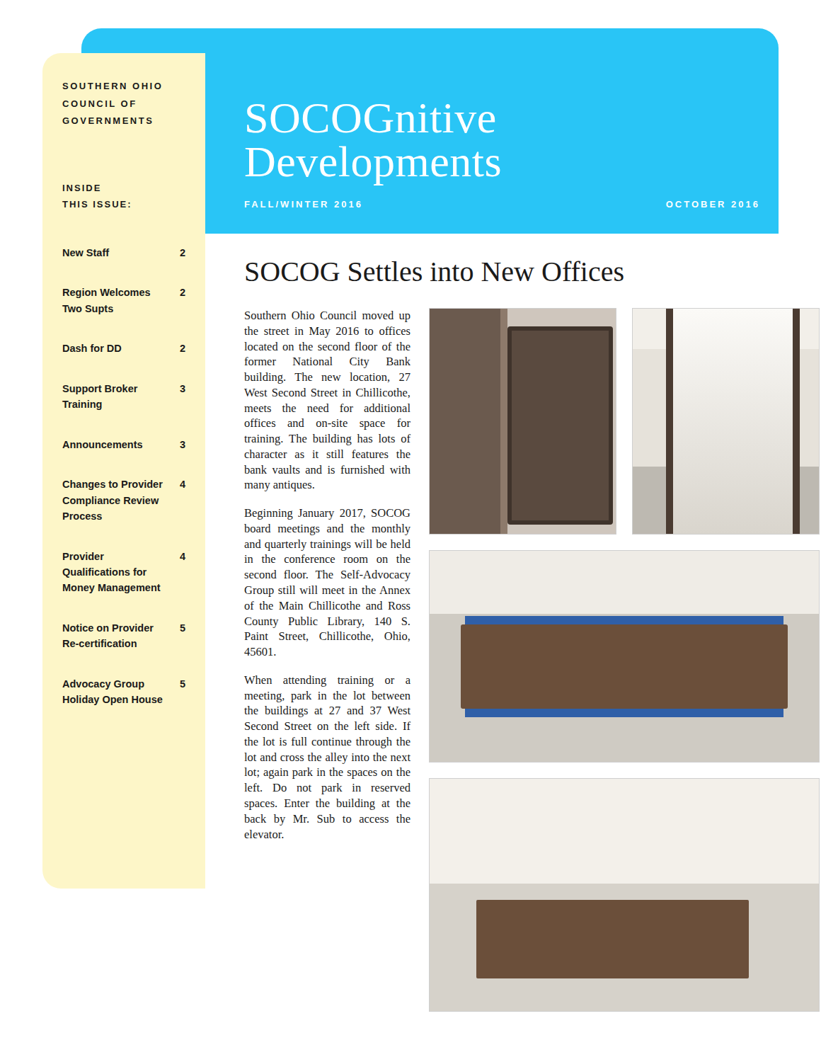SOCOGnitive Developments
FALL/WINTER 2016 OCTOBER 2016
SOUTHERN OHIO
COUNCIL OF
GOVERNMENTS
INSIDE
THIS ISSUE:
New Staff 2
Region Welcomes Two Supts 2
Dash for DD 2
Support Broker Training 3
Announcements 3
Changes to Provider Compliance Review Process 4
Provider Qualifications for Money Management 4
Notice on Provider Re-certification 5
Advocacy Group Holiday Open House 5
SOCOG Settles into New Offices
Southern Ohio Council moved up the street in May 2016 to offices located on the second floor of the former National City Bank building. The new location, 27 West Second Street in Chillicothe, meets the need for additional offices and on-site space for training. The building has lots of character as it still features the bank vaults and is furnished with many antiques.
Beginning January 2017, SOCOG board meetings and the monthly and quarterly trainings will be held in the conference room on the second floor. The Self-Advocacy Group still will meet in the Annex of the Main Chillicothe and Ross County Public Library, 140 S. Paint Street, Chillicothe, Ohio, 45601.
When attending training or a meeting, park in the lot between the buildings at 27 and 37 West Second Street on the left side. If the lot is full continue through the lot and cross the alley into the next lot; again park in the spaces on the left. Do not park in reserved spaces. Enter the building at the back by Mr. Sub to access the elevator.